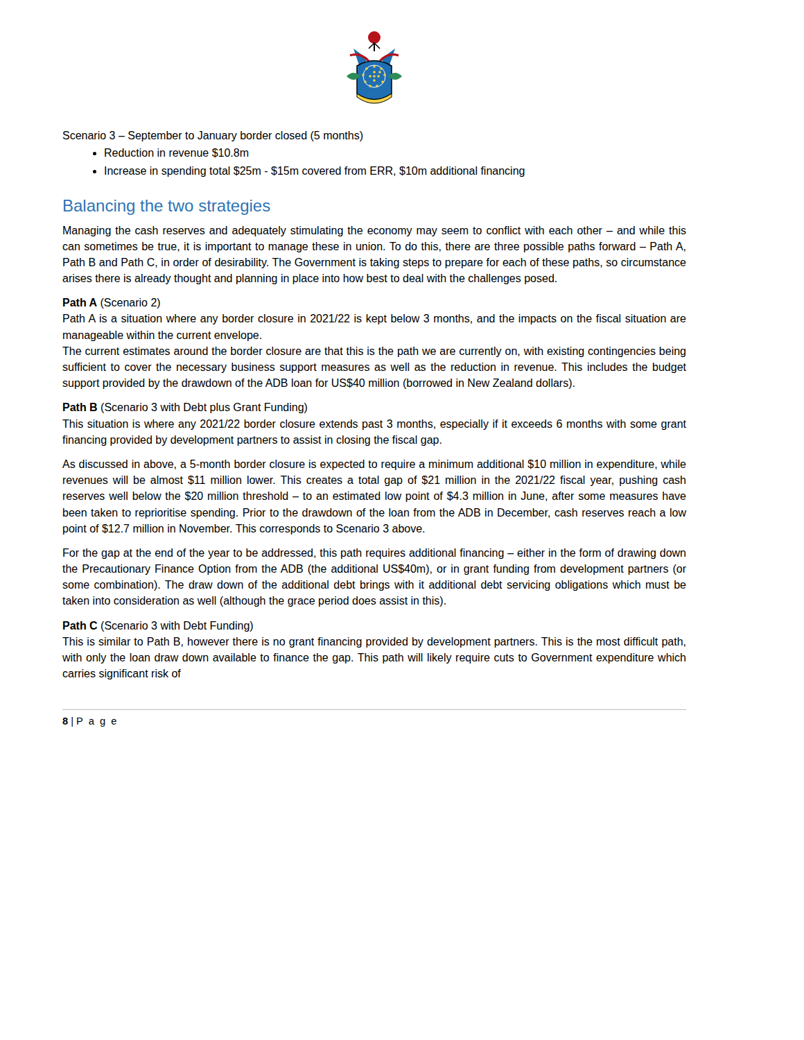Scenario 3 – September to January border closed (5 months)
Reduction in revenue $10.8m
Increase in spending total $25m - $15m covered from ERR, $10m additional financing
Balancing the two strategies
Managing the cash reserves and adequately stimulating the economy may seem to conflict with each other – and while this can sometimes be true, it is important to manage these in union. To do this, there are three possible paths forward – Path A, Path B and Path C, in order of desirability. The Government is taking steps to prepare for each of these paths, so circumstance arises there is already thought and planning in place into how best to deal with the challenges posed.
Path A (Scenario 2)
Path A is a situation where any border closure in 2021/22 is kept below 3 months, and the impacts on the fiscal situation are manageable within the current envelope.
The current estimates around the border closure are that this is the path we are currently on, with existing contingencies being sufficient to cover the necessary business support measures as well as the reduction in revenue. This includes the budget support provided by the drawdown of the ADB loan for US$40 million (borrowed in New Zealand dollars).
Path B (Scenario 3 with Debt plus Grant Funding)
This situation is where any 2021/22 border closure extends past 3 months, especially if it exceeds 6 months with some grant financing provided by development partners to assist in closing the fiscal gap.
As discussed in above, a 5-month border closure is expected to require a minimum additional $10 million in expenditure, while revenues will be almost $11 million lower. This creates a total gap of $21 million in the 2021/22 fiscal year, pushing cash reserves well below the $20 million threshold – to an estimated low point of $4.3 million in June, after some measures have been taken to reprioritise spending. Prior to the drawdown of the loan from the ADB in December, cash reserves reach a low point of $12.7 million in November. This corresponds to Scenario 3 above.
For the gap at the end of the year to be addressed, this path requires additional financing – either in the form of drawing down the Precautionary Finance Option from the ADB (the additional US$40m), or in grant funding from development partners (or some combination). The draw down of the additional debt brings with it additional debt servicing obligations which must be taken into consideration as well (although the grace period does assist in this).
Path C (Scenario 3 with Debt Funding)
This is similar to Path B, however there is no grant financing provided by development partners. This is the most difficult path, with only the loan draw down available to finance the gap. This path will likely require cuts to Government expenditure which carries significant risk of
8 | P a g e